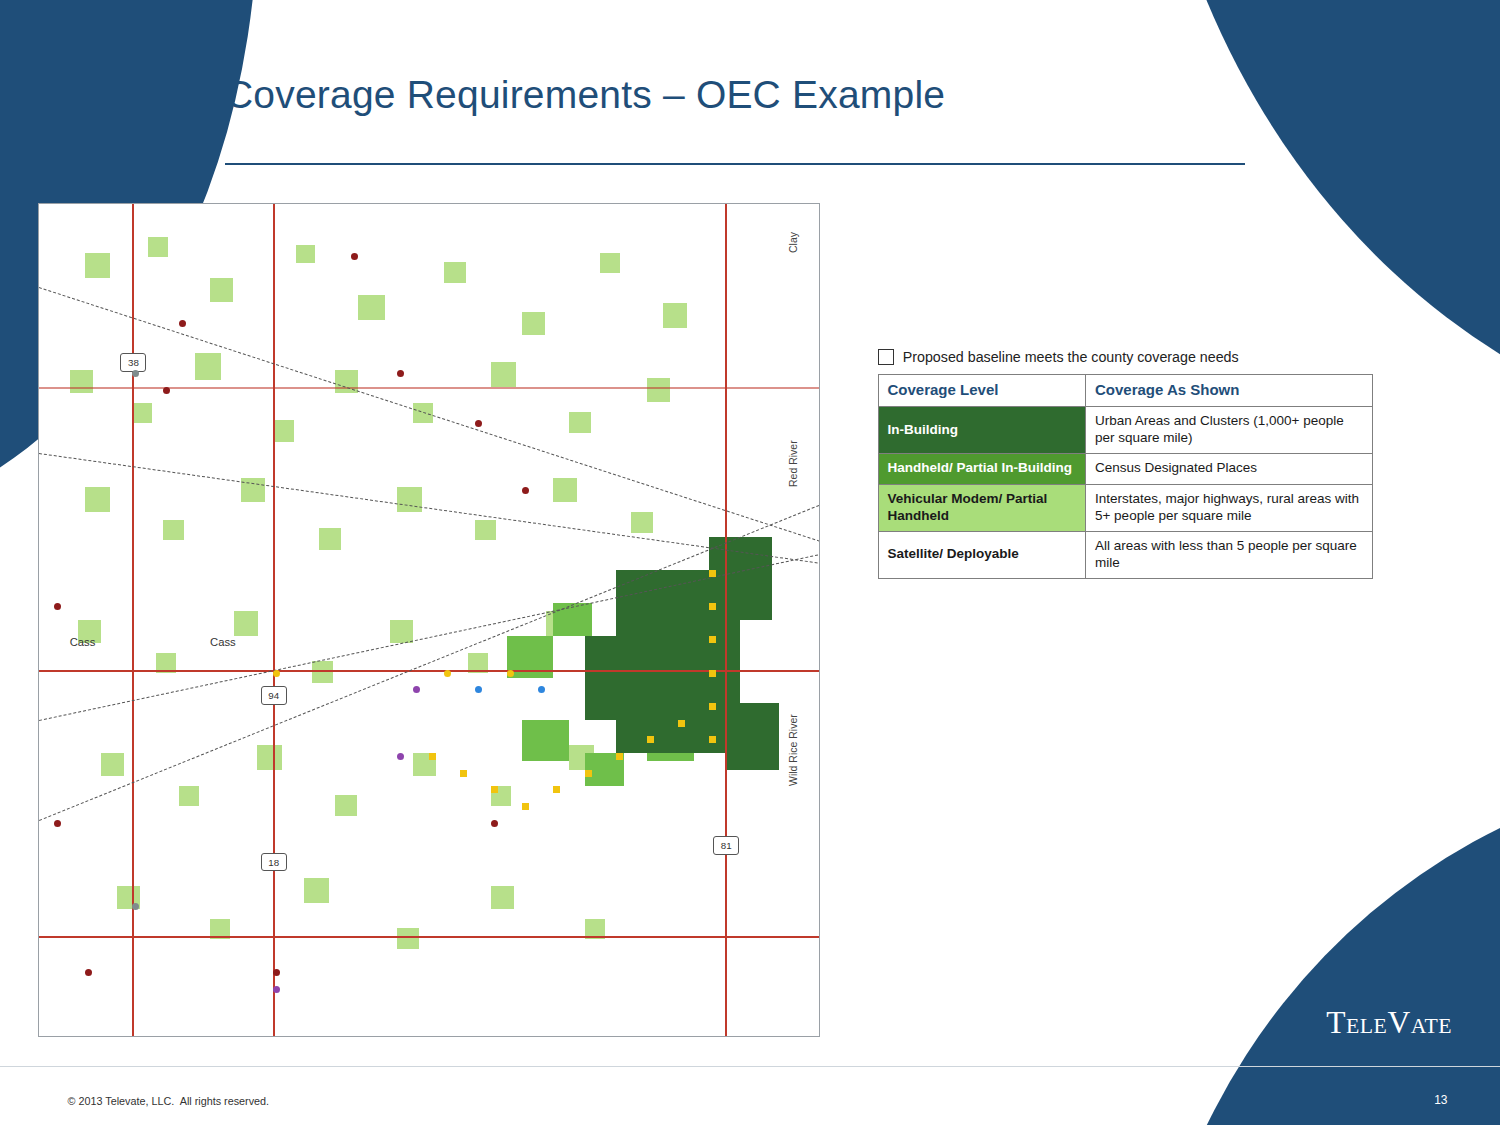Coverage Requirements – OEC Example
38
94
18
81
Cass
Cass
Clay
Red River
Wild Rice River
Proposed baseline meets the county coverage needs
| Coverage Level | Coverage As Shown |
| --- | --- |
| In-Building | Urban Areas and Clusters (1,000+ people per square mile) |
| Handheld/ Partial In-Building | Census Designated Places |
| Vehicular Modem/ Partial Handheld | Interstates, major highways, rural areas with 5+ people per square mile |
| Satellite/ Deployable | All areas with less than 5 people per square mile |
TELEVATE
© 2013 Televate, LLC. All rights reserved.
13